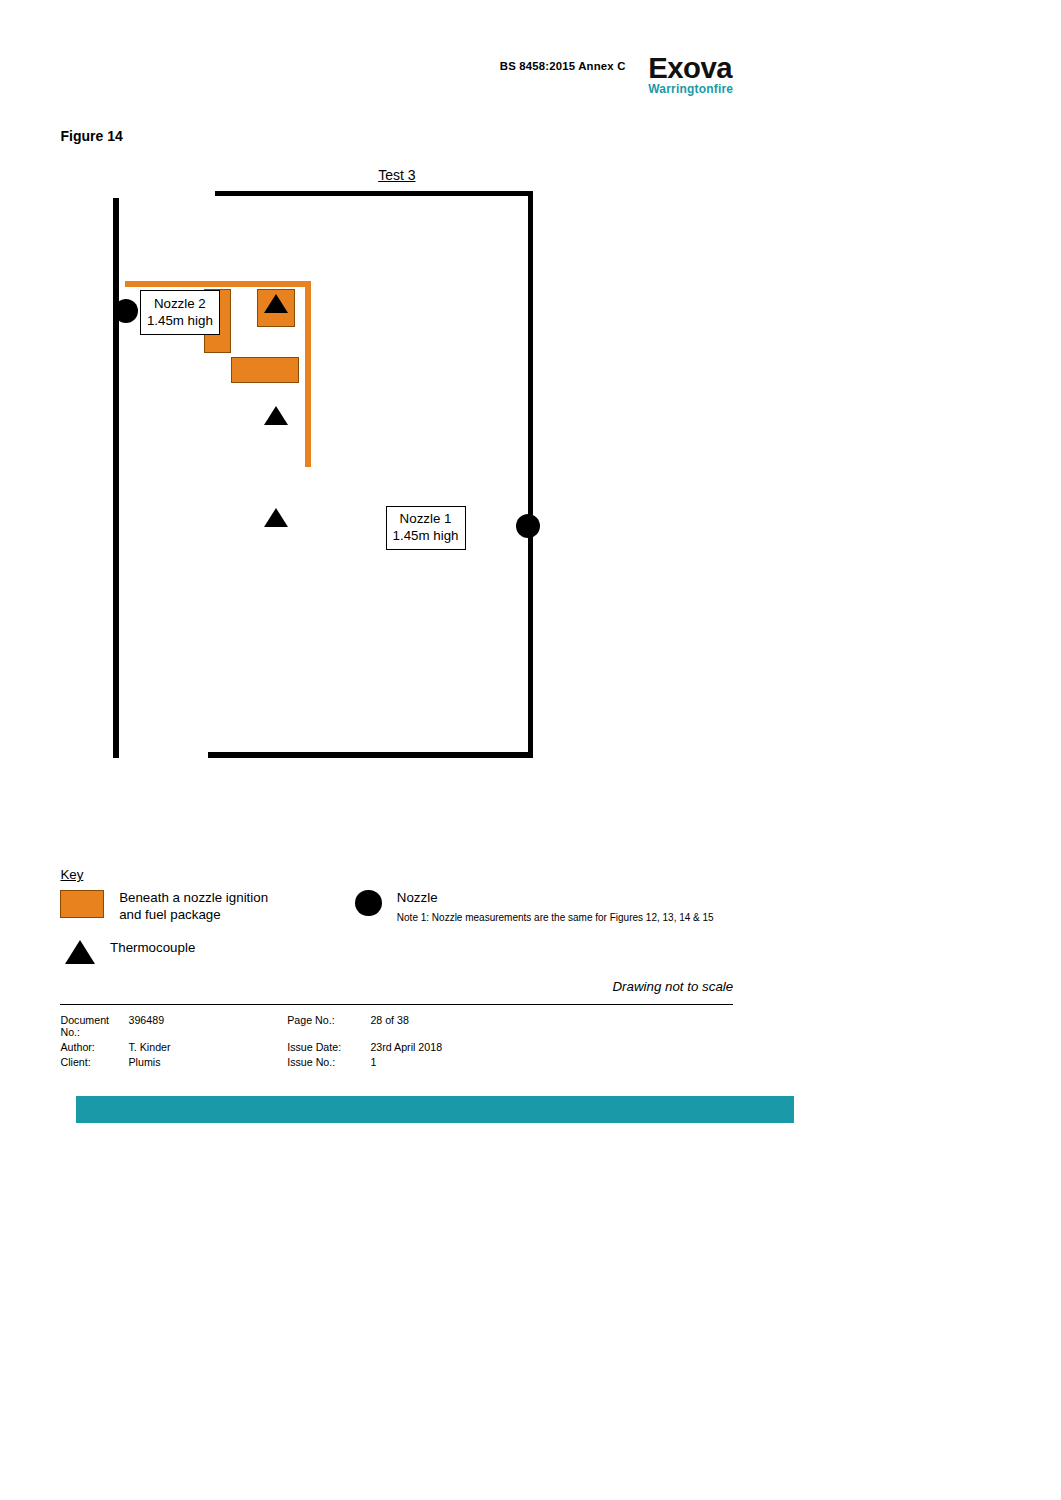BS 8458:2015 Annex C
Exova
Warringtonfire
Figure 14
Test 3
Nozzle 2
1.45m high
Nozzle 1
1.45m high
Key
Beneath a nozzle ignition
and fuel package
Nozzle
Note 1: Nozzle measurements are the same for Figures 12, 13, 14 & 15
Thermocouple
Drawing not to scale
| Document No.: | 396489 | Page No.: | 28 of 38 |
| Author: | T. Kinder | Issue Date: | 23rd April 2018 |
| Client: | Plumis | Issue No.: | 1 |